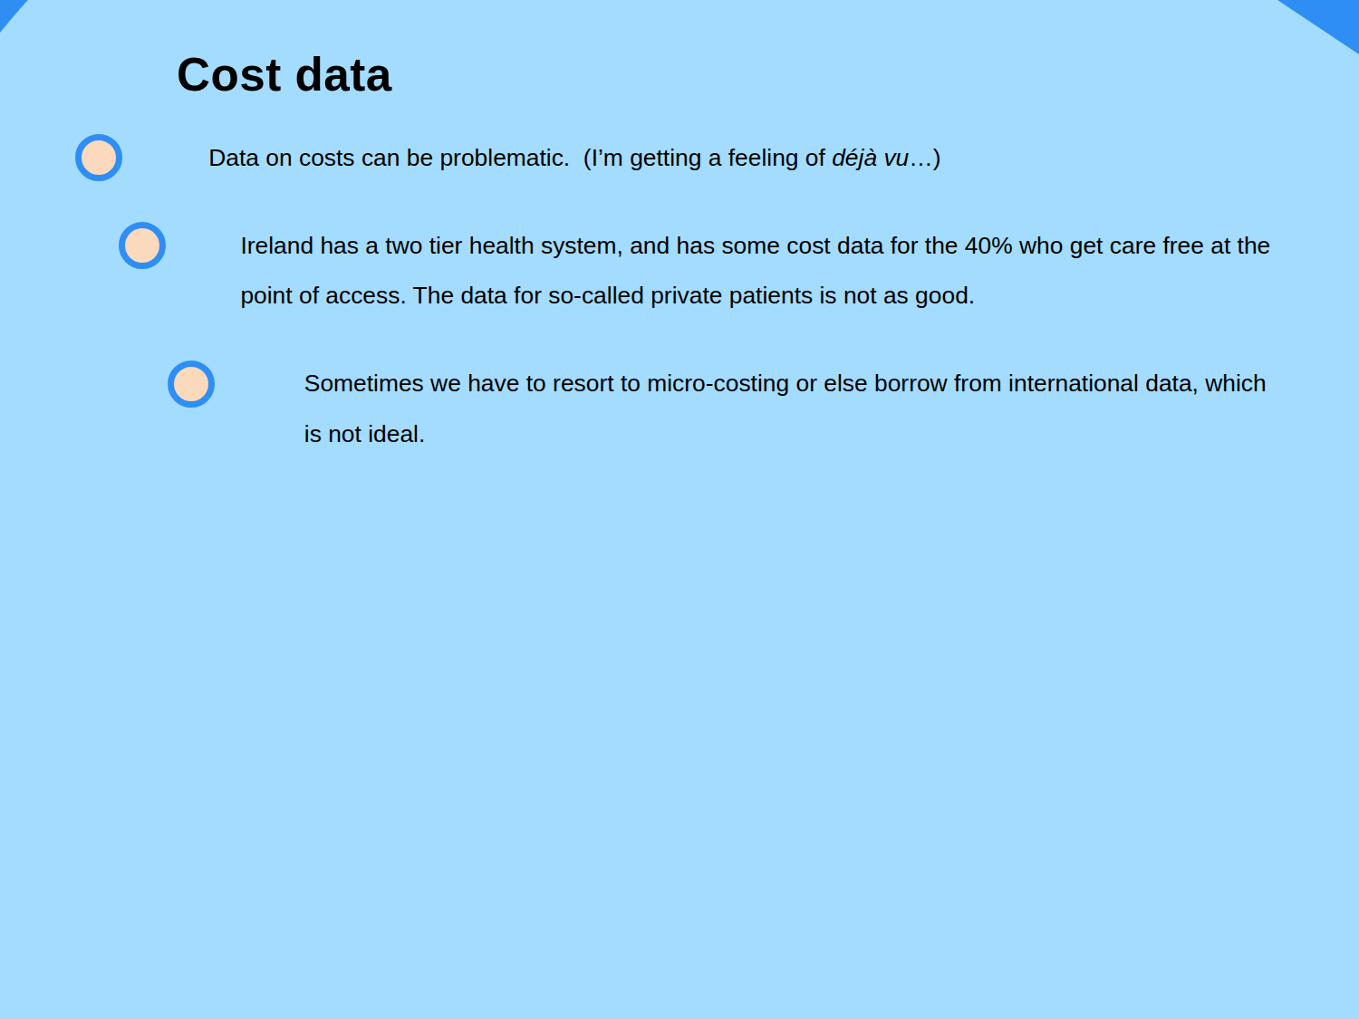Cost data
Data on costs can be problematic. (I’m getting a feeling of déjà vu…)
Ireland has a two tier health system, and has some cost data for the 40% who get care free at the point of access. The data for so-called private patients is not as good.
Sometimes we have to resort to micro-costing or else borrow from international data, which is not ideal.